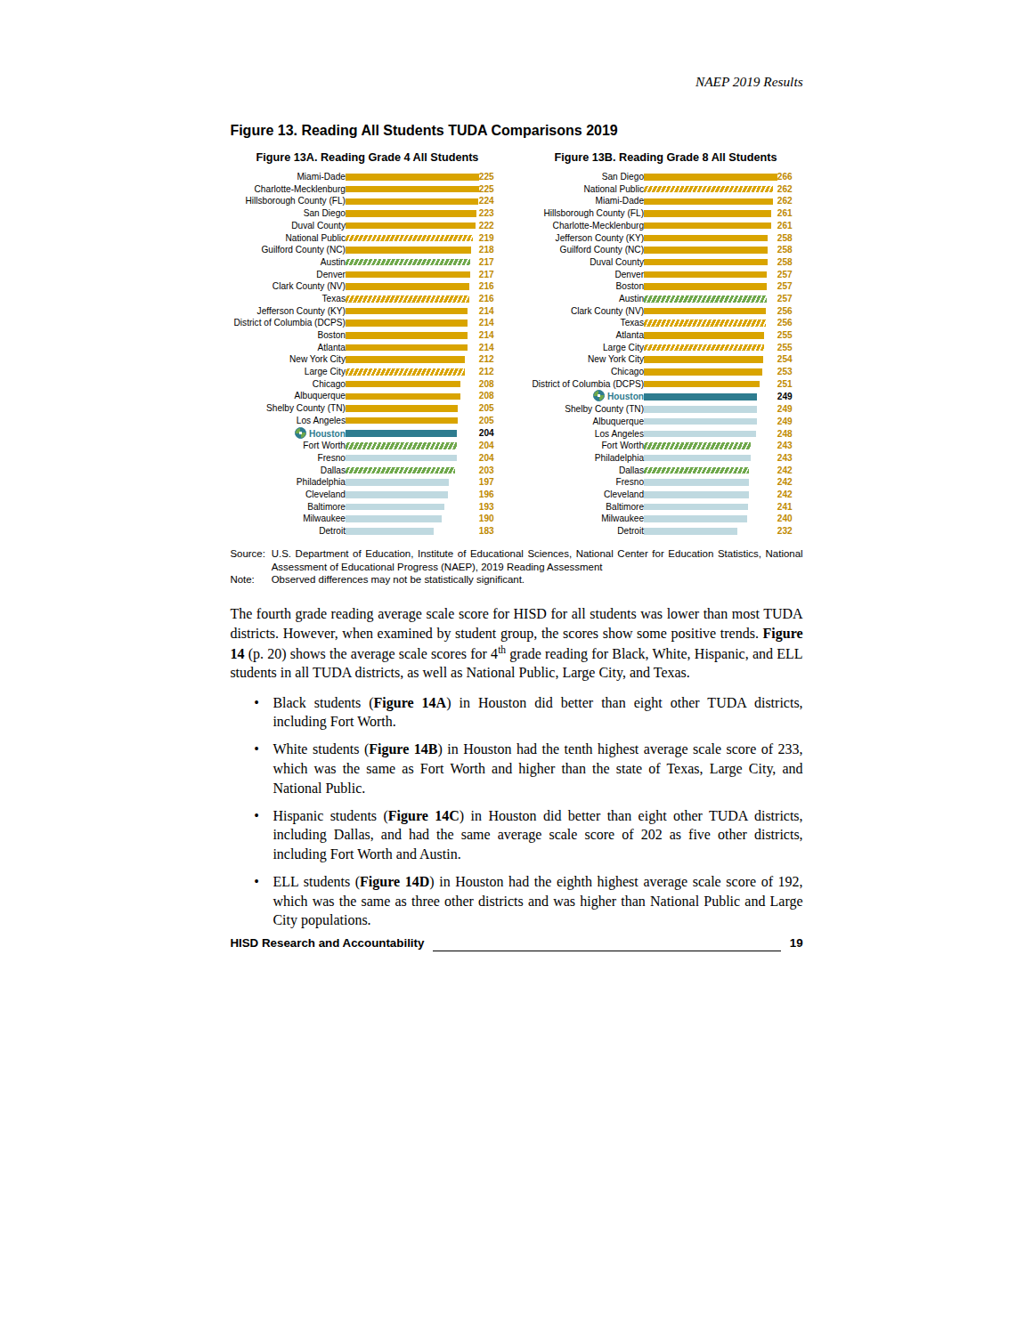NAEP 2019 Results
Figure 13. Reading All Students TUDA Comparisons 2019
Figure 13A. Reading Grade 4 All Students
| Miami-Dade | | 225 |
| Charlotte-Mecklenburg | | 225 |
| Hillsborough County (FL) | | 224 |
| San Diego | | 223 |
| Duval County | | 222 |
| National Public | | 219 |
| Guilford County (NC) | | 218 |
| Austin | | 217 |
| Denver | | 217 |
| Clark County (NV) | | 216 |
| Texas | | 216 |
| Jefferson County (KY) | | 214 |
| District of Columbia (DCPS) | | 214 |
| Boston | | 214 |
| Atlanta | | 214 |
| New York City | | 212 |
| Large City | | 212 |
| Chicago | | 208 |
| Albuquerque | | 208 |
| Shelby County (TN) | | 205 |
| Los Angeles | | 205 |
| Houston | | 204 |
| Fort Worth | | 204 |
| Fresno | | 204 |
| Dallas | | 203 |
| Philadelphia | | 197 |
| Cleveland | | 196 |
| Baltimore | | 193 |
| Milwaukee | | 190 |
| Detroit | | 183 |
Figure 13B. Reading Grade 8 All Students
| San Diego | | 266 |
| National Public | | 262 |
| Miami-Dade | | 262 |
| Hillsborough County (FL) | | 261 |
| Charlotte-Mecklenburg | | 261 |
| Jefferson County (KY) | | 258 |
| Guilford County (NC) | | 258 |
| Duval County | | 258 |
| Denver | | 257 |
| Boston | | 257 |
| Austin | | 257 |
| Clark County (NV) | | 256 |
| Texas | | 256 |
| Atlanta | | 255 |
| Large City | | 255 |
| New York City | | 254 |
| Chicago | | 253 |
| District of Columbia (DCPS) | | 251 |
| Houston | | 249 |
| Shelby County (TN) | | 249 |
| Albuquerque | | 249 |
| Los Angeles | | 248 |
| Fort Worth | | 243 |
| Philadelphia | | 243 |
| Dallas | | 242 |
| Fresno | | 242 |
| Cleveland | | 242 |
| Baltimore | | 241 |
| Milwaukee | | 240 |
| Detroit | | 232 |
Source:
U.S. Department of Education, Institute of Educational Sciences, National Center for Education Statistics, National Assessment of Educational Progress (NAEP), 2019 Reading Assessment
Note:
Observed differences may not be statistically significant.
The fourth grade reading average scale score for HISD for all students was lower than most TUDA districts. However, when examined by student group, the scores show some positive trends. Figure 14 (p. 20) shows the average scale scores for 4th grade reading for Black, White, Hispanic, and ELL students in all TUDA districts, as well as National Public, Large City, and Texas.
Black students (Figure 14A) in Houston did better than eight other TUDA districts, including Fort Worth.
White students (Figure 14B) in Houston had the tenth highest average scale score of 233, which was the same as Fort Worth and higher than the state of Texas, Large City, and National Public.
Hispanic students (Figure 14C) in Houston did better than eight other TUDA districts, including Dallas, and had the same average scale score of 202 as five other districts, including Fort Worth and Austin.
ELL students (Figure 14D) in Houston had the eighth highest average scale score of 192, which was the same as three other districts and was higher than National Public and Large City populations.
HISD Research and Accountability 19